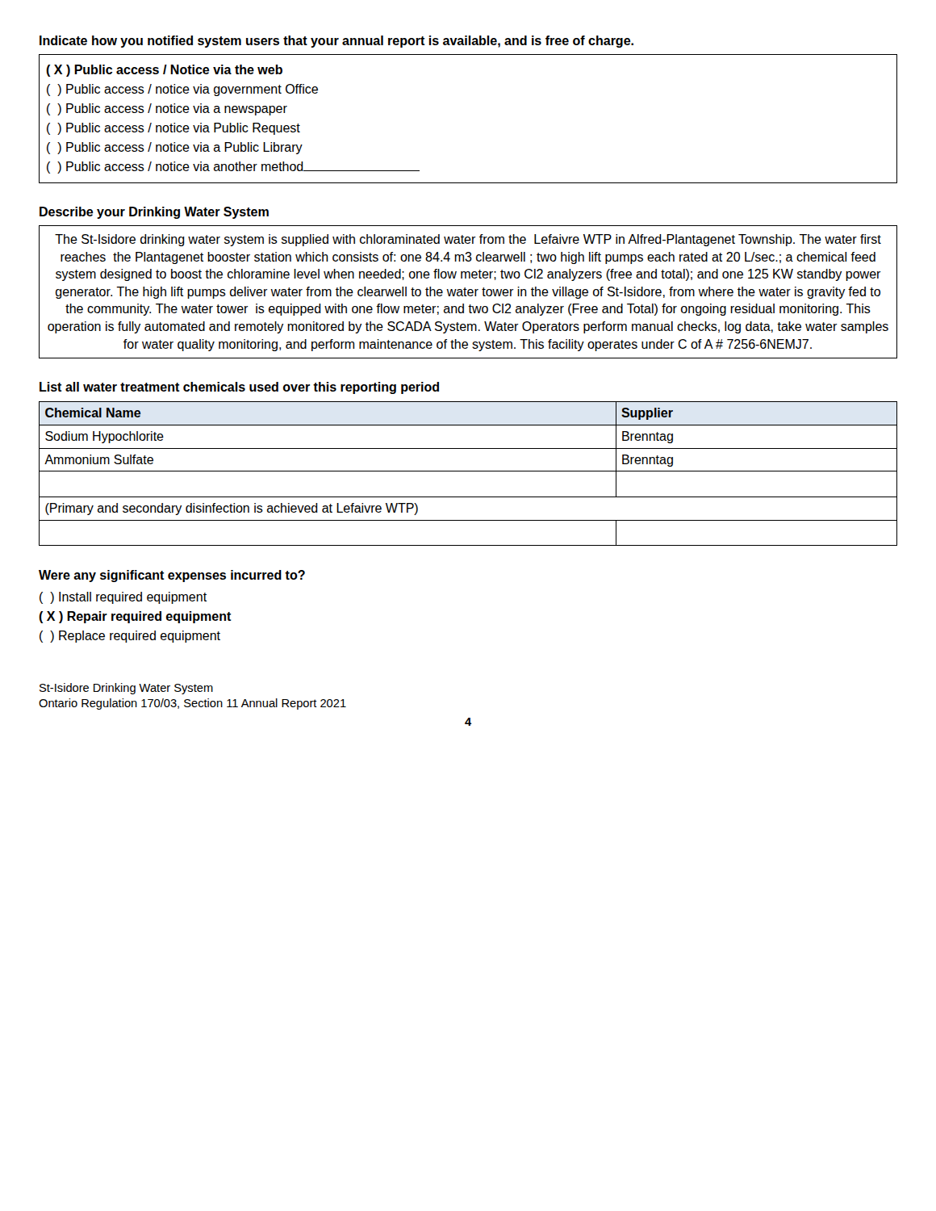Indicate how you notified system users that your annual report is available, and is free of charge.
( X ) Public access / Notice via the web
( ) Public access / notice via government Office
( ) Public access / notice via a newspaper
( ) Public access / notice via Public Request
( ) Public access / notice via a Public Library
( ) Public access / notice via another method
Describe your Drinking Water System
The St-Isidore drinking water system is supplied with chloraminated water from the Lefaivre WTP in Alfred-Plantagenet Township. The water first reaches the Plantagenet booster station which consists of: one 84.4 m3 clearwell ; two high lift pumps each rated at 20 L/sec.; a chemical feed system designed to boost the chloramine level when needed; one flow meter; two Cl2 analyzers (free and total); and one 125 KW standby power generator. The high lift pumps deliver water from the clearwell to the water tower in the village of St-Isidore, from where the water is gravity fed to the community. The water tower is equipped with one flow meter; and two Cl2 analyzer (Free and Total) for ongoing residual monitoring. This operation is fully automated and remotely monitored by the SCADA System. Water Operators perform manual checks, log data, take water samples for water quality monitoring, and perform maintenance of the system. This facility operates under C of A # 7256-6NEMJ7.
List all water treatment chemicals used over this reporting period
| Chemical Name | Supplier |
| --- | --- |
| Sodium Hypochlorite | Brenntag |
| Ammonium Sulfate | Brenntag |
| (Primary and secondary disinfection is achieved at Lefaivre WTP) |
Were any significant expenses incurred to?
( ) Install required equipment
( X ) Repair required equipment
( ) Replace required equipment
St-Isidore Drinking Water System
Ontario Regulation 170/03, Section 11 Annual Report 2021
4